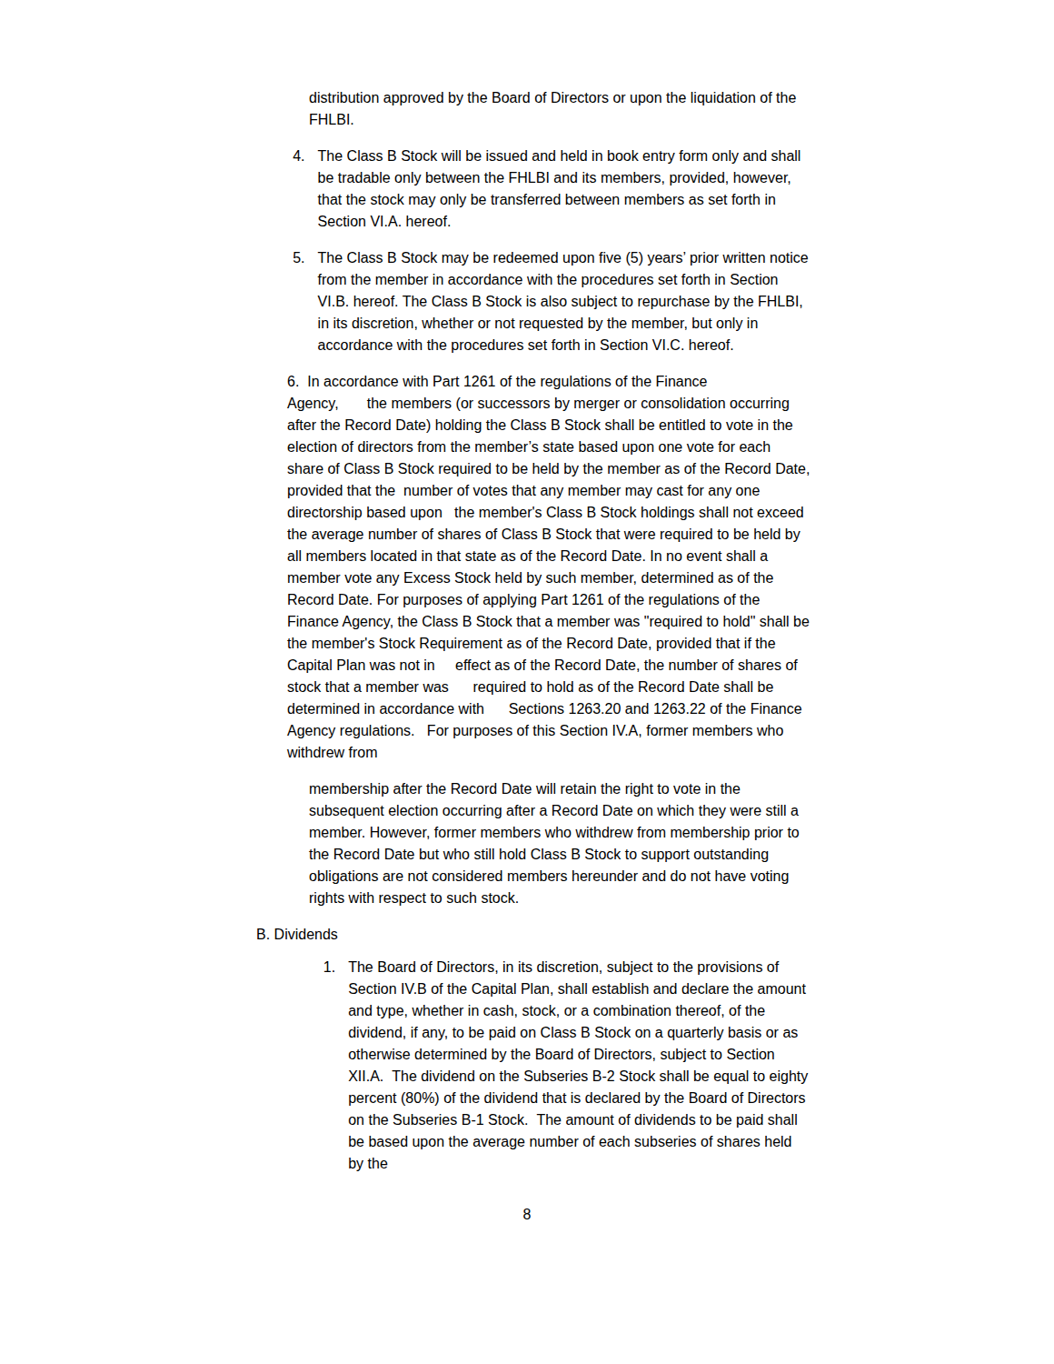distribution approved by the Board of Directors or upon the liquidation of the FHLBI.
The Class B Stock will be issued and held in book entry form only and shall be tradable only between the FHLBI and its members, provided, however, that the stock may only be transferred between members as set forth in Section VI.A. hereof.
The Class B Stock may be redeemed upon five (5) years’ prior written notice from the member in accordance with the procedures set forth in Section VI.B. hereof. The Class B Stock is also subject to repurchase by the FHLBI, in its discretion, whether or not requested by the member, but only in accordance with the procedures set forth in Section VI.C. hereof.
6. In accordance with Part 1261 of the regulations of the Finance Agency, the members (or successors by merger or consolidation occurring after the Record Date) holding the Class B Stock shall be entitled to vote in the election of directors from the member’s state based upon one vote for each share of Class B Stock required to be held by the member as of the Record Date, provided that the number of votes that any member may cast for any one directorship based upon the member's Class B Stock holdings shall not exceed the average number of shares of Class B Stock that were required to be held by all members located in that state as of the Record Date. In no event shall a member vote any Excess Stock held by such member, determined as of the Record Date. For purposes of applying Part 1261 of the regulations of the Finance Agency, the Class B Stock that a member was "required to hold" shall be the member's Stock Requirement as of the Record Date, provided that if the Capital Plan was not in effect as of the Record Date, the number of shares of stock that a member was required to hold as of the Record Date shall be determined in accordance with Sections 1263.20 and 1263.22 of the Finance Agency regulations. For purposes of this Section IV.A, former members who withdrew from
membership after the Record Date will retain the right to vote in the subsequent election occurring after a Record Date on which they were still a member. However, former members who withdrew from membership prior to the Record Date but who still hold Class B Stock to support outstanding obligations are not considered members hereunder and do not have voting rights with respect to such stock.
Dividends
The Board of Directors, in its discretion, subject to the provisions of Section IV.B of the Capital Plan, shall establish and declare the amount and type, whether in cash, stock, or a combination thereof, of the dividend, if any, to be paid on Class B Stock on a quarterly basis or as otherwise determined by the Board of Directors, subject to Section XII.A. The dividend on the Subseries B-2 Stock shall be equal to eighty percent (80%) of the dividend that is declared by the Board of Directors on the Subseries B-1 Stock. The amount of dividends to be paid shall be based upon the average number of each subseries of shares held by the
8